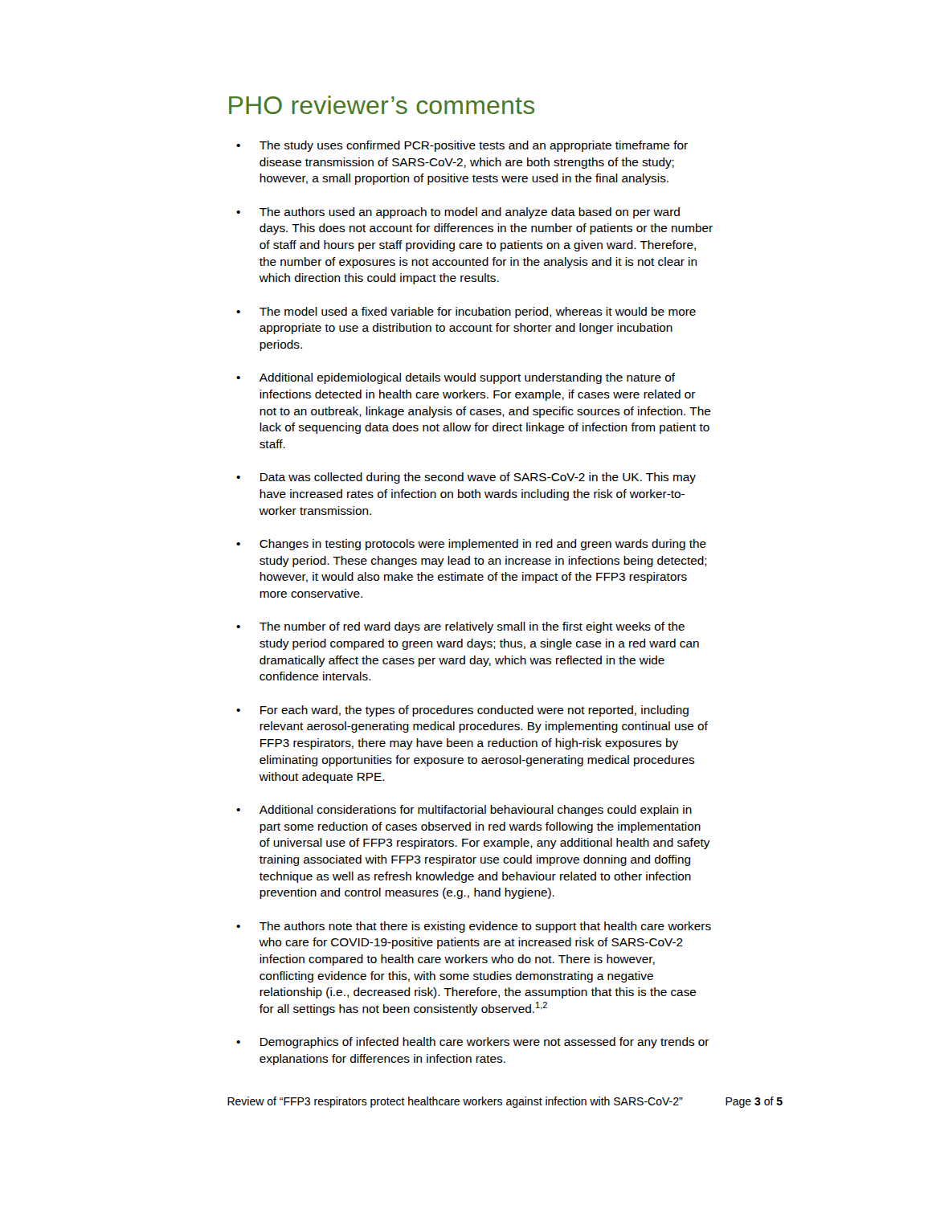PHO reviewer’s comments
The study uses confirmed PCR-positive tests and an appropriate timeframe for disease transmission of SARS-CoV-2, which are both strengths of the study; however, a small proportion of positive tests were used in the final analysis.
The authors used an approach to model and analyze data based on per ward days. This does not account for differences in the number of patients or the number of staff and hours per staff providing care to patients on a given ward. Therefore, the number of exposures is not accounted for in the analysis and it is not clear in which direction this could impact the results.
The model used a fixed variable for incubation period, whereas it would be more appropriate to use a distribution to account for shorter and longer incubation periods.
Additional epidemiological details would support understanding the nature of infections detected in health care workers. For example, if cases were related or not to an outbreak, linkage analysis of cases, and specific sources of infection. The lack of sequencing data does not allow for direct linkage of infection from patient to staff.
Data was collected during the second wave of SARS-CoV-2 in the UK. This may have increased rates of infection on both wards including the risk of worker-to-worker transmission.
Changes in testing protocols were implemented in red and green wards during the study period. These changes may lead to an increase in infections being detected; however, it would also make the estimate of the impact of the FFP3 respirators more conservative.
The number of red ward days are relatively small in the first eight weeks of the study period compared to green ward days; thus, a single case in a red ward can dramatically affect the cases per ward day, which was reflected in the wide confidence intervals.
For each ward, the types of procedures conducted were not reported, including relevant aerosol-generating medical procedures. By implementing continual use of FFP3 respirators, there may have been a reduction of high-risk exposures by eliminating opportunities for exposure to aerosol-generating medical procedures without adequate RPE.
Additional considerations for multifactorial behavioural changes could explain in part some reduction of cases observed in red wards following the implementation of universal use of FFP3 respirators. For example, any additional health and safety training associated with FFP3 respirator use could improve donning and doffing technique as well as refresh knowledge and behaviour related to other infection prevention and control measures (e.g., hand hygiene).
The authors note that there is existing evidence to support that health care workers who care for COVID-19-positive patients are at increased risk of SARS-CoV-2 infection compared to health care workers who do not. There is however, conflicting evidence for this, with some studies demonstrating a negative relationship (i.e., decreased risk). Therefore, the assumption that this is the case for all settings has not been consistently observed.1,2
Demographics of infected health care workers were not assessed for any trends or explanations for differences in infection rates.
Review of “FFP3 respirators protect healthcare workers against infection with SARS-CoV-2”Page 3 of 5